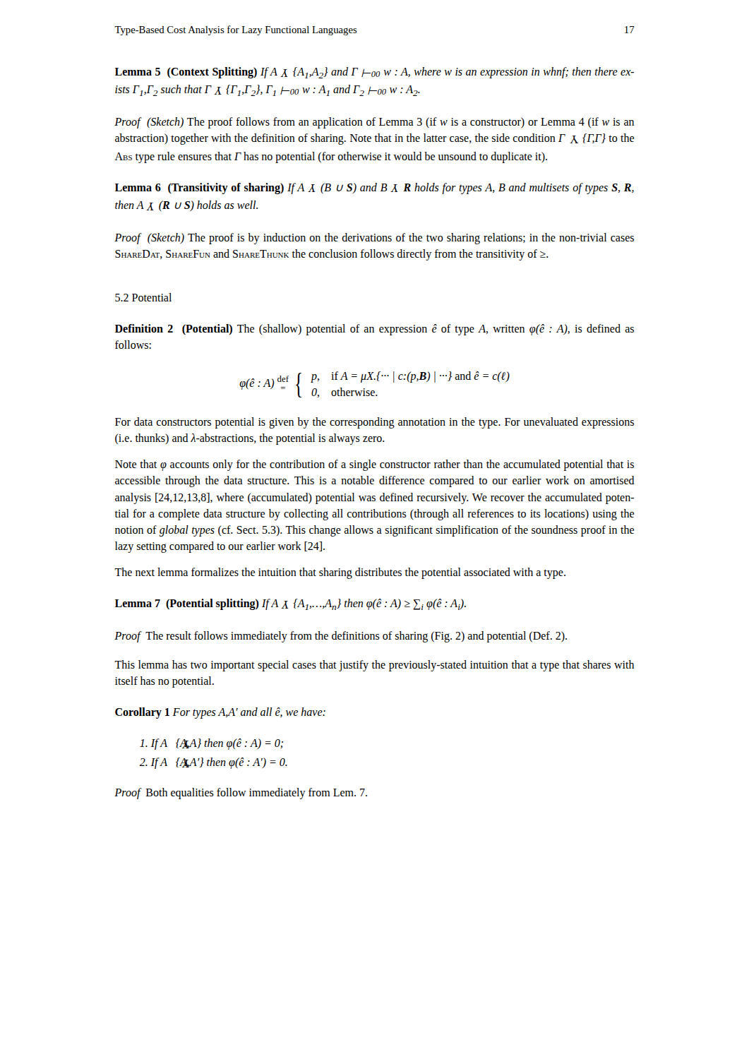Type-Based Cost Analysis for Lazy Functional Languages 17
Lemma 5 (Context Splitting) If A Y {A1,A2} and Γ ⊢00 w : A, where w is an expression in whnf; then there exists Γ1,Γ2 such that Γ Y {Γ1,Γ2}, Γ1 ⊢00 w : A1 and Γ2 ⊢00 w : A2.
Proof (Sketch) The proof follows from an application of Lemma 3 (if w is a constructor) or Lemma 4 (if w is an abstraction) together with the definition of sharing. Note that in the latter case, the side condition Γ Y {Γ,Γ} to the Abs type rule ensures that Γ has no potential (for otherwise it would be unsound to duplicate it).
Lemma 6 (Transitivity of sharing) If A Y (B ∪ S) and B Y R holds for types A, B and multisets of types S, R, then A Y (R ∪ S) holds as well.
Proof (Sketch) The proof is by induction on the derivations of the two sharing relations; in the non-trivial cases ShareDat, ShareFun and ShareThunk the conclusion follows directly from the transitivity of ≥.
5.2 Potential
Definition 2 (Potential) The (shallow) potential of an expression ê of type A, written φ(ê : A), is defined as follows:
φ(ê : A) def= { p, if A = μX.{··· | c:(p,B) | ···} and ê = c(ℓ) 0, otherwise.
For data constructors potential is given by the corresponding annotation in the type. For unevaluated expressions (i.e. thunks) and λ-abstractions, the potential is always zero.
Note that φ accounts only for the contribution of a single constructor rather than the accumulated potential that is accessible through the data structure. This is a notable difference compared to our earlier work on amortised analysis [24,12,13,8], where (accumulated) potential was defined recursively. We recover the accumulated potential for a complete data structure by collecting all contributions (through all references to its locations) using the notion of global types (cf. Sect. 5.3). This change allows a significant simplification of the soundness proof in the lazy setting compared to our earlier work [24].
The next lemma formalizes the intuition that sharing distributes the potential associated with a type.
Lemma 7 (Potential splitting) If A Y {A1,…,An} then φ(ê : A) ≥ ∑i φ(ê : Ai).
Proof The result follows immediately from the definitions of sharing (Fig. 2) and potential (Def. 2).
This lemma has two important special cases that justify the previously-stated intuition that a type that shares with itself has no potential.
Corollary 1 For types A,A′ and all ê, we have:
1. If A Y {A,A} then φ(ê : A) = 0;
2. If A Y {A,A′} then φ(ê : A′) = 0.
Proof Both equalities follow immediately from Lem. 7.